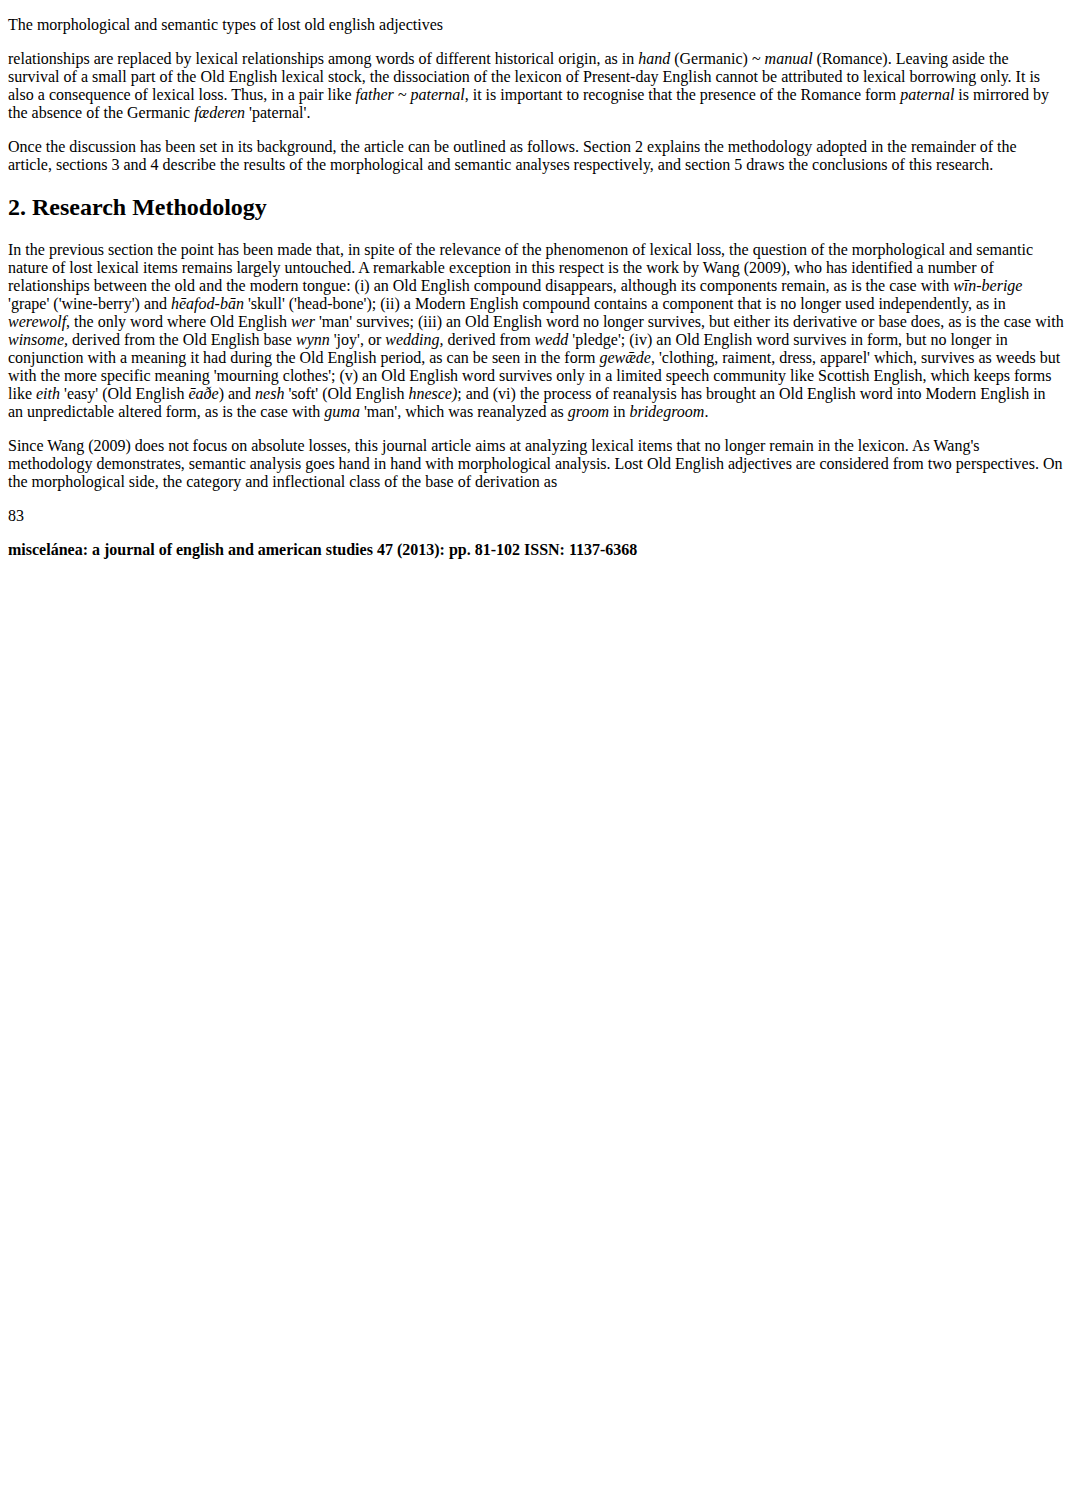The morphological and semantic types of lost old english adjectives
relationships are replaced by lexical relationships among words of different historical origin, as in hand (Germanic) ~ manual (Romance). Leaving aside the survival of a small part of the Old English lexical stock, the dissociation of the lexicon of Present-day English cannot be attributed to lexical borrowing only. It is also a consequence of lexical loss. Thus, in a pair like father ~ paternal, it is important to recognise that the presence of the Romance form paternal is mirrored by the absence of the Germanic fæderen 'paternal'.
Once the discussion has been set in its background, the article can be outlined as follows. Section 2 explains the methodology adopted in the remainder of the article, sections 3 and 4 describe the results of the morphological and semantic analyses respectively, and section 5 draws the conclusions of this research.
2. Research Methodology
In the previous section the point has been made that, in spite of the relevance of the phenomenon of lexical loss, the question of the morphological and semantic nature of lost lexical items remains largely untouched. A remarkable exception in this respect is the work by Wang (2009), who has identified a number of relationships between the old and the modern tongue: (i) an Old English compound disappears, although its components remain, as is the case with wīn-berige 'grape' ('wine-berry') and hēafod-bān 'skull' ('head-bone'); (ii) a Modern English compound contains a component that is no longer used independently, as in werewolf, the only word where Old English wer 'man' survives; (iii) an Old English word no longer survives, but either its derivative or base does, as is the case with winsome, derived from the Old English base wynn 'joy', or wedding, derived from wedd 'pledge'; (iv) an Old English word survives in form, but no longer in conjunction with a meaning it had during the Old English period, as can be seen in the form gewǣde, 'clothing, raiment, dress, apparel' which, survives as weeds but with the more specific meaning 'mourning clothes'; (v) an Old English word survives only in a limited speech community like Scottish English, which keeps forms like eith 'easy' (Old English ēaðe) and nesh 'soft' (Old English hnesce); and (vi) the process of reanalysis has brought an Old English word into Modern English in an unpredictable altered form, as is the case with guma 'man', which was reanalyzed as groom in bridegroom.
Since Wang (2009) does not focus on absolute losses, this journal article aims at analyzing lexical items that no longer remain in the lexicon. As Wang's methodology demonstrates, semantic analysis goes hand in hand with morphological analysis. Lost Old English adjectives are considered from two perspectives. On the morphological side, the category and inflectional class of the base of derivation as
83
miscelánea: a journal of english and american studies 47 (2013): pp. 81-102 ISSN: 1137-6368